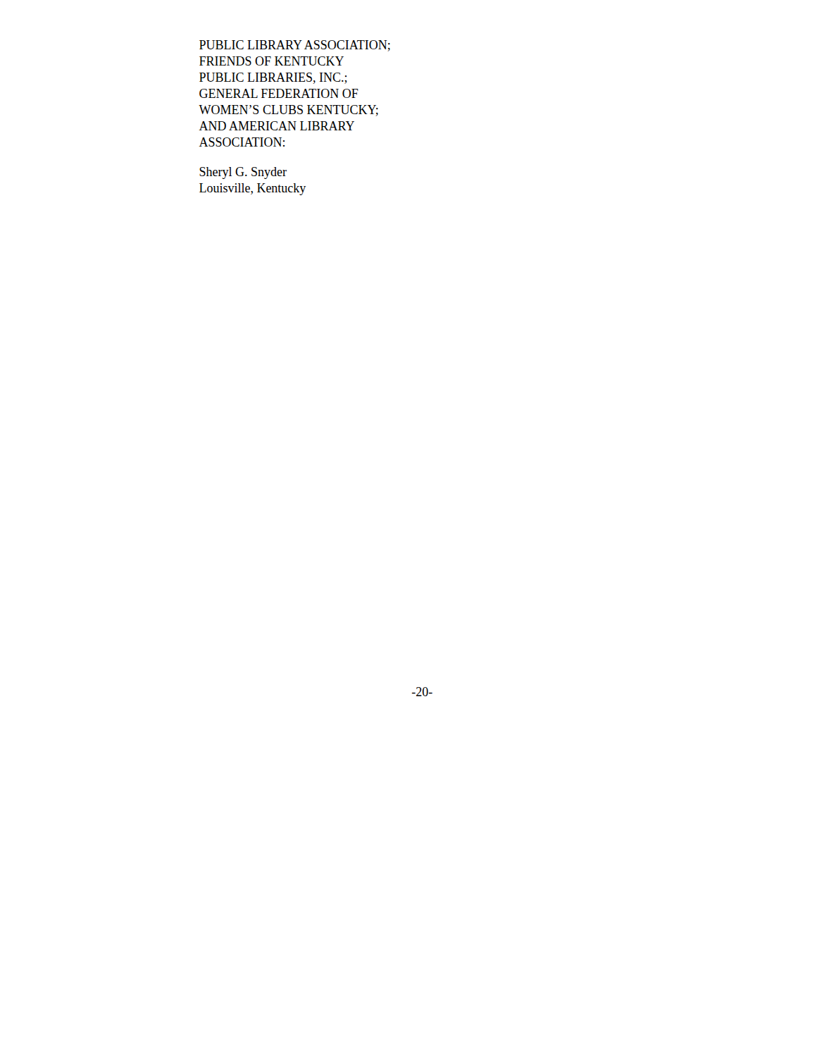PUBLIC LIBRARY ASSOCIATION;
FRIENDS OF KENTUCKY
PUBLIC LIBRARIES, INC.;
GENERAL FEDERATION OF
WOMEN’S CLUBS KENTUCKY;
AND AMERICAN LIBRARY
ASSOCIATION:
Sheryl G. Snyder
Louisville, Kentucky
-20-